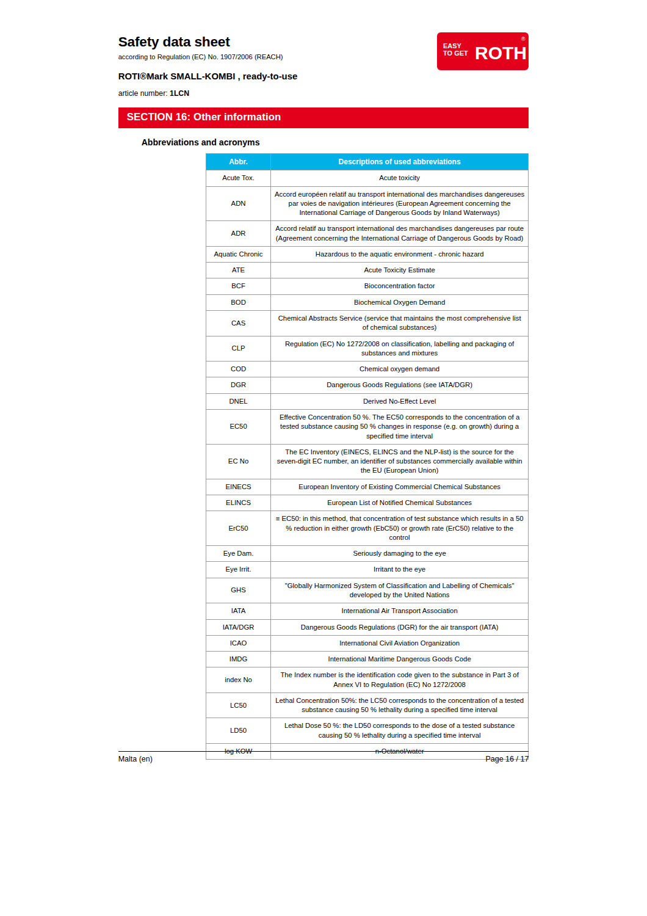EASY TO GET ROTH ®
Safety data sheet
according to Regulation (EC) No. 1907/2006 (REACH)
ROTI®Mark SMALL-KOMBI , ready-to-use
article number: 1LCN
SECTION 16: Other information
Abbreviations and acronyms
| Abbr. | Descriptions of used abbreviations |
| --- | --- |
| Acute Tox. | Acute toxicity |
| ADN | Accord européen relatif au transport international des marchandises dangereuses par voies de navigation intérieures (European Agreement concerning the International Carriage of Dangerous Goods by Inland Waterways) |
| ADR | Accord relatif au transport international des marchandises dangereuses par route (Agreement concerning the International Carriage of Dangerous Goods by Road) |
| Aquatic Chronic | Hazardous to the aquatic environment - chronic hazard |
| ATE | Acute Toxicity Estimate |
| BCF | Bioconcentration factor |
| BOD | Biochemical Oxygen Demand |
| CAS | Chemical Abstracts Service (service that maintains the most comprehensive list of chemical substances) |
| CLP | Regulation (EC) No 1272/2008 on classification, labelling and packaging of substances and mixtures |
| COD | Chemical oxygen demand |
| DGR | Dangerous Goods Regulations (see IATA/DGR) |
| DNEL | Derived No-Effect Level |
| EC50 | Effective Concentration 50 %. The EC50 corresponds to the concentration of a tested substance causing 50 % changes in response (e.g. on growth) during a specified time interval |
| EC No | The EC Inventory (EINECS, ELINCS and the NLP-list) is the source for the seven-digit EC number, an identifier of substances commercially available within the EU (European Union) |
| EINECS | European Inventory of Existing Commercial Chemical Substances |
| ELINCS | European List of Notified Chemical Substances |
| ErC50 | ≡ EC50: in this method, that concentration of test substance which results in a 50 % reduction in either growth (EbC50) or growth rate (ErC50) relative to the control |
| Eye Dam. | Seriously damaging to the eye |
| Eye Irrit. | Irritant to the eye |
| GHS | "Globally Harmonized System of Classification and Labelling of Chemicals" developed by the United Nations |
| IATA | International Air Transport Association |
| IATA/DGR | Dangerous Goods Regulations (DGR) for the air transport (IATA) |
| ICAO | International Civil Aviation Organization |
| IMDG | International Maritime Dangerous Goods Code |
| index No | The Index number is the identification code given to the substance in Part 3 of Annex VI to Regulation (EC) No 1272/2008 |
| LC50 | Lethal Concentration 50%: the LC50 corresponds to the concentration of a tested substance causing 50 % lethality during a specified time interval |
| LD50 | Lethal Dose 50 %: the LD50 corresponds to the dose of a tested substance causing 50 % lethality during a specified time interval |
| log KOW | n-Octanol/water |
Malta (en) Page 16 / 17